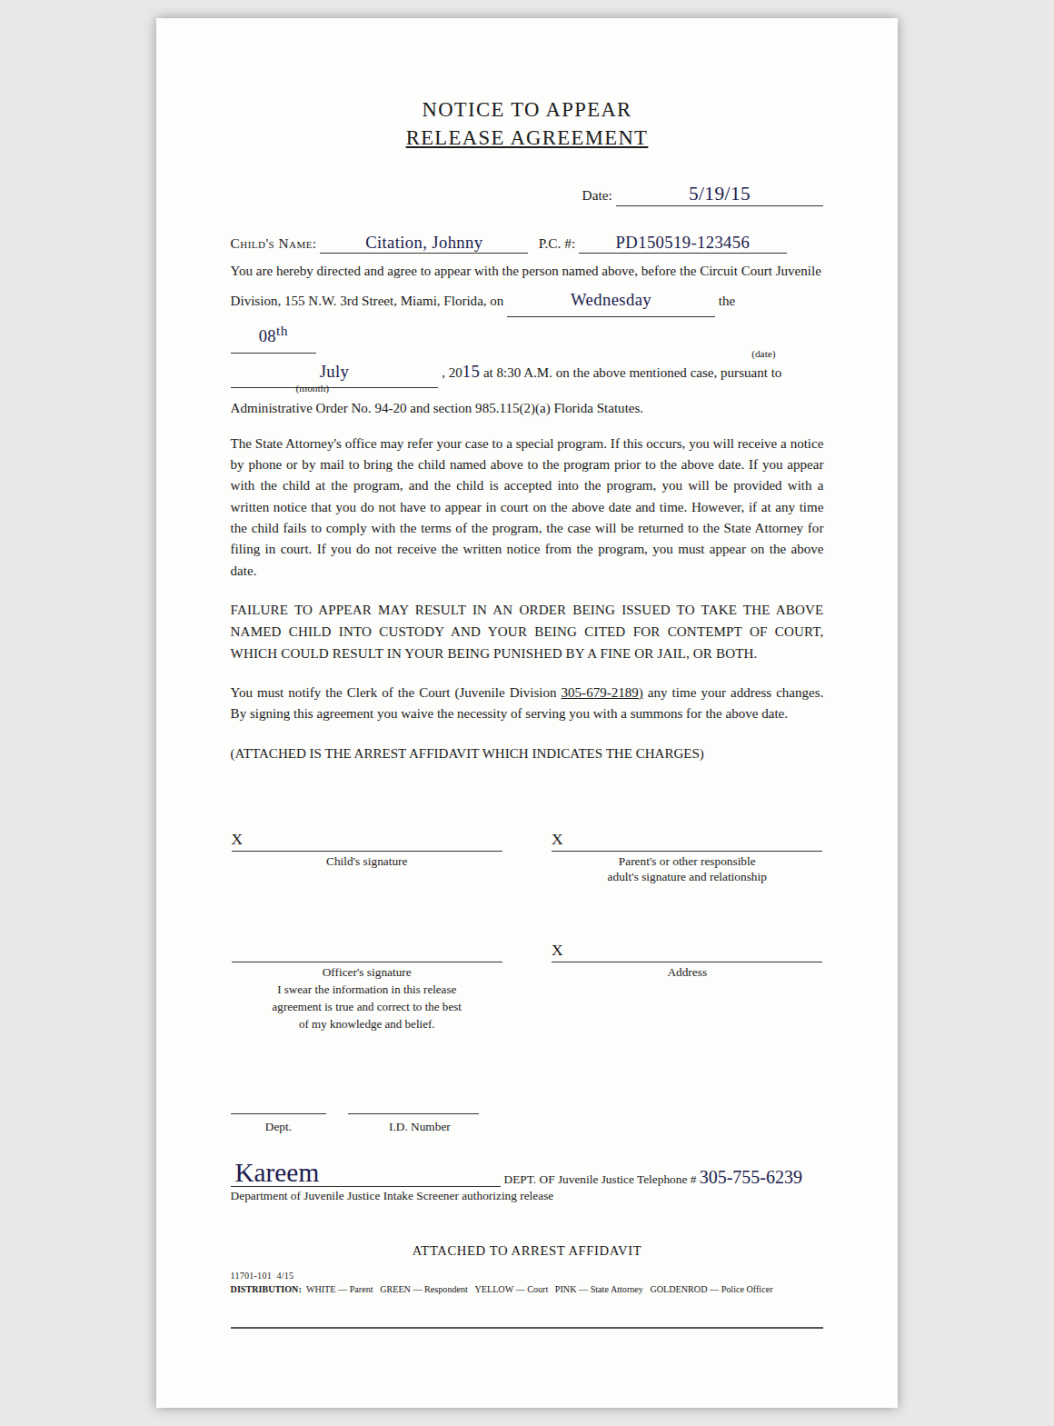NOTICE TO APPEAR
RELEASE AGREEMENT
Date: 5/19/15
Child's Name: Citation, Johnny P.C. #: PD150519-123456
You are hereby directed and agree to appear with the person named above, before the Circuit Court Juvenile Division, 155 N.W. 3rd Street, Miami, Florida, on Wednesday the 08th
(date)
July , 2015 at 8:30 A.M. on the above mentioned case, pursuant to
(month)
Administrative Order No. 94-20 and section 985.115(2)(a) Florida Statutes.
The State Attorney's office may refer your case to a special program. If this occurs, you will receive a notice by phone or by mail to bring the child named above to the program prior to the above date. If you appear with the child at the program, and the child is accepted into the program, you will be provided with a written notice that you do not have to appear in court on the above date and time. However, if at any time the child fails to comply with the terms of the program, the case will be returned to the State Attorney for filing in court. If you do not receive the written notice from the program, you must appear on the above date.
FAILURE TO APPEAR MAY RESULT IN AN ORDER BEING ISSUED TO TAKE THE ABOVE NAMED CHILD INTO CUSTODY AND YOUR BEING CITED FOR CONTEMPT OF COURT, WHICH COULD RESULT IN YOUR BEING PUNISHED BY A FINE OR JAIL, OR BOTH.
You must notify the Clerk of the Court (Juvenile Division 305-679-2189) any time your address changes. By signing this agreement you waive the necessity of serving you with a summons for the above date.
(ATTACHED IS THE ARREST AFFIDAVIT WHICH INDICATES THE CHARGES)
| X Child's signature | | X Parent's or other responsible adult's signature and relationship |
| Officer's signature I swear the information in this release agreement is true and correct to the best of my knowledge and belief. | | X Address |
Dept. I.D. Number
Kareem DEPT. OF Juvenile Justice Telephone # 305-755-6239
Department of Juvenile Justice Intake Screener authorizing release
ATTACHED TO ARREST AFFIDAVIT
11701-101 4/15
DISTRIBUTION: WHITE — Parent GREEN — Respondent YELLOW — Court PINK — State Attorney GOLDENROD — Police Officer